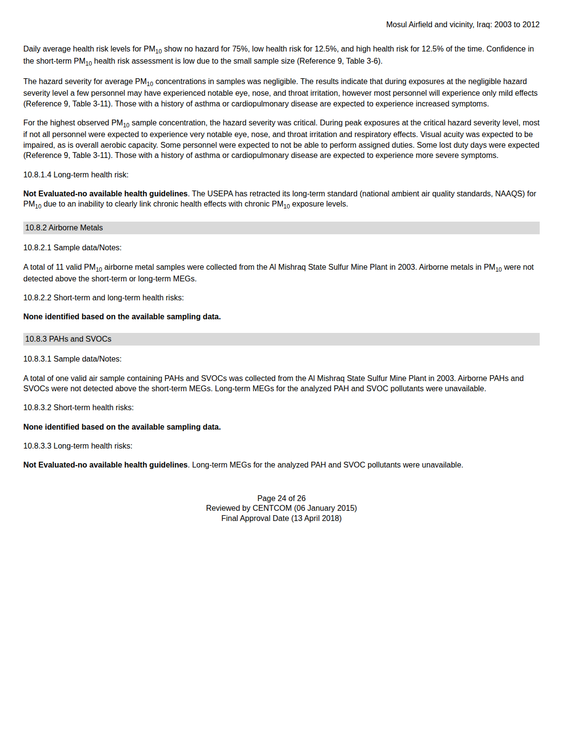Mosul Airfield and vicinity, Iraq: 2003 to 2012
Daily average health risk levels for PM10 show no hazard for 75%, low health risk for 12.5%, and high health risk for 12.5% of the time. Confidence in the short-term PM10 health risk assessment is low due to the small sample size (Reference 9, Table 3-6).
The hazard severity for average PM10 concentrations in samples was negligible. The results indicate that during exposures at the negligible hazard severity level a few personnel may have experienced notable eye, nose, and throat irritation, however most personnel will experience only mild effects (Reference 9, Table 3-11). Those with a history of asthma or cardiopulmonary disease are expected to experience increased symptoms.
For the highest observed PM10 sample concentration, the hazard severity was critical. During peak exposures at the critical hazard severity level, most if not all personnel were expected to experience very notable eye, nose, and throat irritation and respiratory effects. Visual acuity was expected to be impaired, as is overall aerobic capacity. Some personnel were expected to not be able to perform assigned duties. Some lost duty days were expected (Reference 9, Table 3-11). Those with a history of asthma or cardiopulmonary disease are expected to experience more severe symptoms.
10.8.1.4 Long-term health risk:
Not Evaluated-no available health guidelines. The USEPA has retracted its long-term standard (national ambient air quality standards, NAAQS) for PM10 due to an inability to clearly link chronic health effects with chronic PM10 exposure levels.
10.8.2 Airborne Metals
10.8.2.1 Sample data/Notes:
A total of 11 valid PM10 airborne metal samples were collected from the Al Mishraq State Sulfur Mine Plant in 2003. Airborne metals in PM10 were not detected above the short-term or long-term MEGs.
10.8.2.2 Short-term and long-term health risks:
None identified based on the available sampling data.
10.8.3 PAHs and SVOCs
10.8.3.1 Sample data/Notes:
A total of one valid air sample containing PAHs and SVOCs was collected from the Al Mishraq State Sulfur Mine Plant in 2003. Airborne PAHs and SVOCs were not detected above the short-term MEGs. Long-term MEGs for the analyzed PAH and SVOC pollutants were unavailable.
10.8.3.2 Short-term health risks:
None identified based on the available sampling data.
10.8.3.3 Long-term health risks:
Not Evaluated-no available health guidelines. Long-term MEGs for the analyzed PAH and SVOC pollutants were unavailable.
Page 24 of 26
Reviewed by CENTCOM (06 January 2015)
Final Approval Date (13 April 2018)